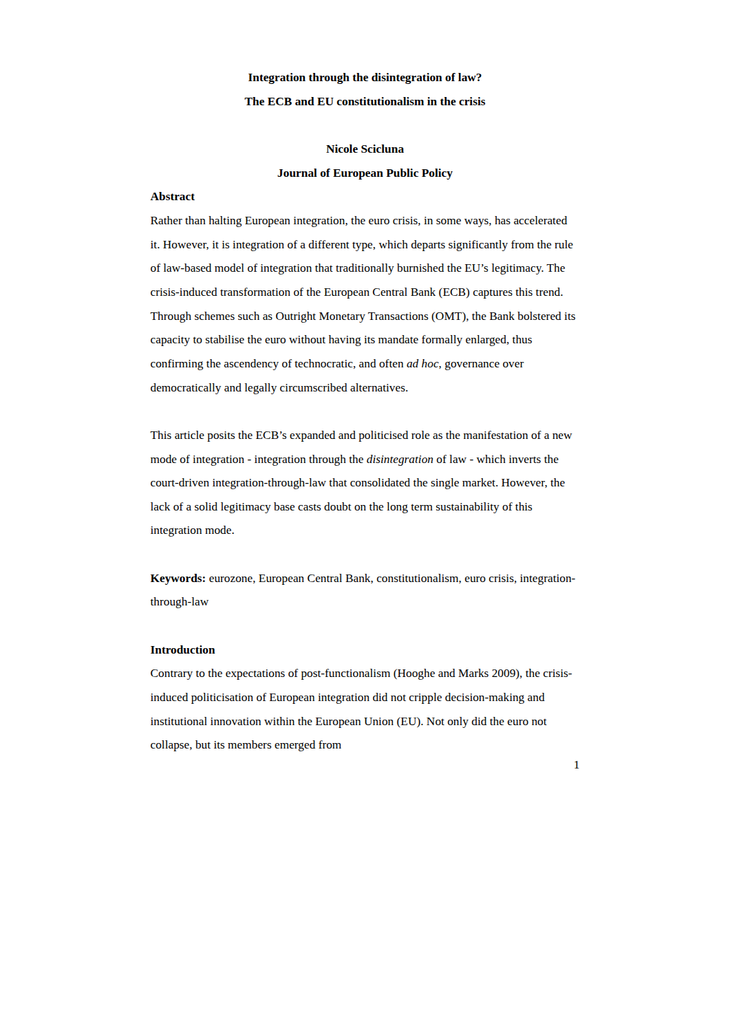Integration through the disintegration of law?
The ECB and EU constitutionalism in the crisis
Nicole Scicluna
Journal of European Public Policy
Abstract
Rather than halting European integration, the euro crisis, in some ways, has accelerated it. However, it is integration of a different type, which departs significantly from the rule of law-based model of integration that traditionally burnished the EU’s legitimacy. The crisis-induced transformation of the European Central Bank (ECB) captures this trend. Through schemes such as Outright Monetary Transactions (OMT), the Bank bolstered its capacity to stabilise the euro without having its mandate formally enlarged, thus confirming the ascendency of technocratic, and often ad hoc, governance over democratically and legally circumscribed alternatives.
This article posits the ECB’s expanded and politicised role as the manifestation of a new mode of integration - integration through the disintegration of law - which inverts the court-driven integration-through-law that consolidated the single market. However, the lack of a solid legitimacy base casts doubt on the long term sustainability of this integration mode.
Keywords: eurozone, European Central Bank, constitutionalism, euro crisis, integration-through-law
Introduction
Contrary to the expectations of post-functionalism (Hooghe and Marks 2009), the crisis-induced politicisation of European integration did not cripple decision-making and institutional innovation within the European Union (EU). Not only did the euro not collapse, but its members emerged from
1